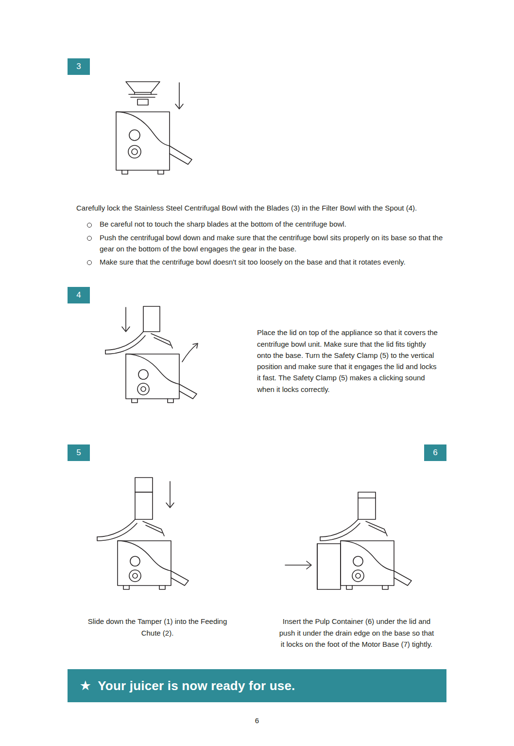3
Carefully lock the Stainless Steel Centrifugal Bowl with the Blades (3) in the Filter Bowl with the Spout (4).
Be careful not to touch the sharp blades at the bottom of the centrifuge bowl.
Push the centrifugal bowl down and make sure that the centrifuge bowl sits properly on its base so that the gear on the bottom of the bowl engages the gear in the base.
Make sure that the centrifuge bowl doesn't sit too loosely on the base and that it rotates evenly.
4
Place the lid on top of the appliance so that it covers the centrifuge bowl unit. Make sure that the lid fits tightly onto the base. Turn the Safety Clamp (5) to the vertical position and make sure that it engages the lid and locks it fast. The Safety Clamp (5) makes a clicking sound when it locks correctly.
5
6
Slide down the Tamper (1) into the Feeding Chute (2).
Insert the Pulp Container (6) under the lid and push it under the drain edge on the base so that it locks on the foot of the Motor Base (7) tightly.
★Your juicer is now ready for use.
6